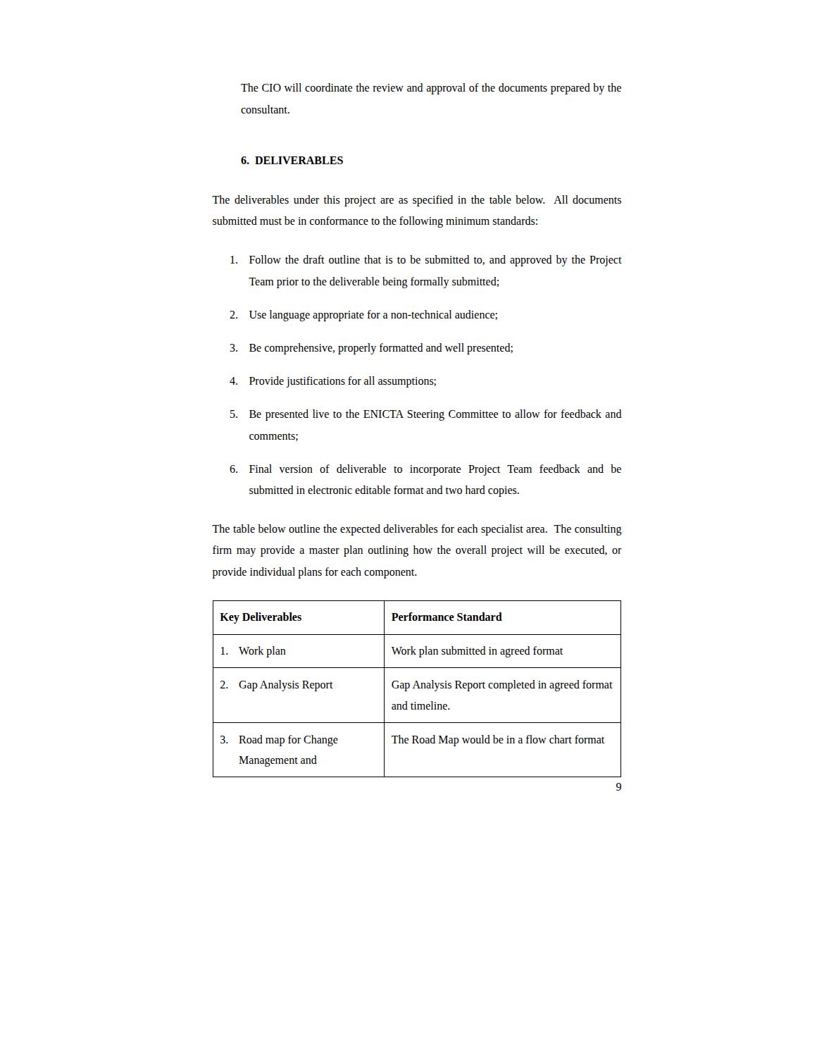The CIO will coordinate the review and approval of the documents prepared by the consultant.
6. DELIVERABLES
The deliverables under this project are as specified in the table below. All documents submitted must be in conformance to the following minimum standards:
Follow the draft outline that is to be submitted to, and approved by the Project Team prior to the deliverable being formally submitted;
Use language appropriate for a non-technical audience;
Be comprehensive, properly formatted and well presented;
Provide justifications for all assumptions;
Be presented live to the ENICTA Steering Committee to allow for feedback and comments;
Final version of deliverable to incorporate Project Team feedback and be submitted in electronic editable format and two hard copies.
The table below outline the expected deliverables for each specialist area. The consulting firm may provide a master plan outlining how the overall project will be executed, or provide individual plans for each component.
| Key Deliverables | Performance Standard |
| --- | --- |
| 1. Work plan | Work plan submitted in agreed format |
| 2. Gap Analysis Report | Gap Analysis Report completed in agreed format and timeline. |
| 3. Road map for Change Management and | The Road Map would be in a flow chart format |
9